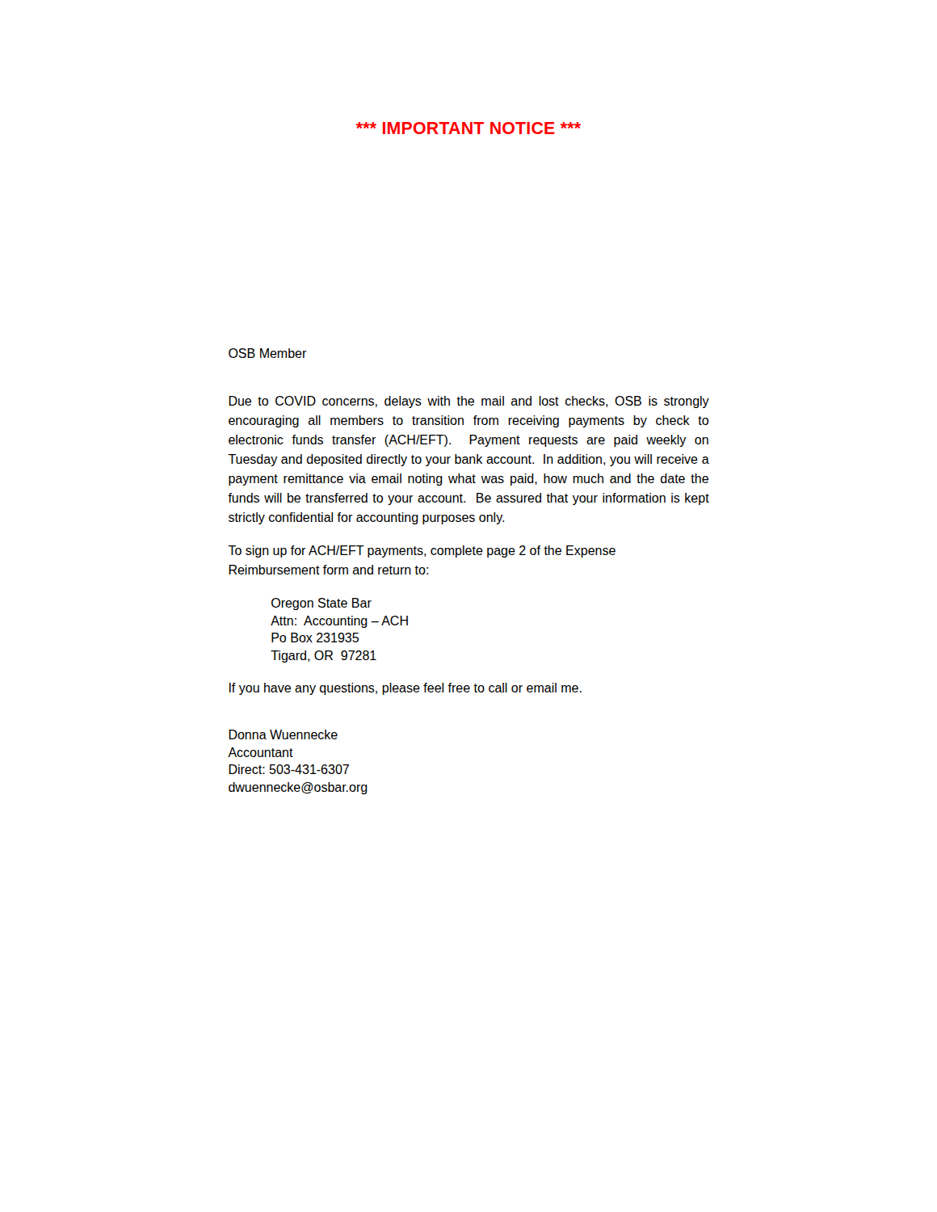*** IMPORTANT NOTICE ***
OSB Member
Due to COVID concerns, delays with the mail and lost checks, OSB is strongly encouraging all members to transition from receiving payments by check to electronic funds transfer (ACH/EFT). Payment requests are paid weekly on Tuesday and deposited directly to your bank account. In addition, you will receive a payment remittance via email noting what was paid, how much and the date the funds will be transferred to your account. Be assured that your information is kept strictly confidential for accounting purposes only.
To sign up for ACH/EFT payments, complete page 2 of the Expense Reimbursement form and return to:
Oregon State Bar
Attn: Accounting – ACH
Po Box 231935
Tigard, OR 97281
If you have any questions, please feel free to call or email me.
Donna Wuennecke
Accountant
Direct: 503-431-6307
dwuennecke@osbar.org